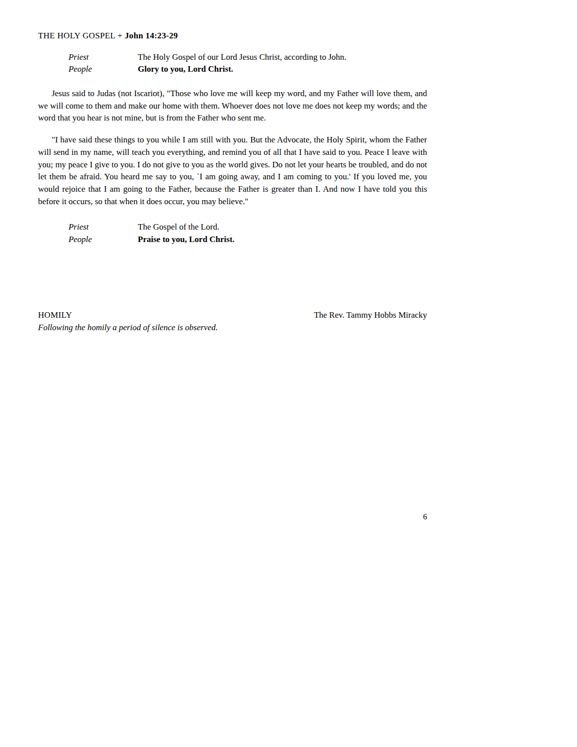THE HOLY GOSPEL + John 14:23-29
Priest The Holy Gospel of our Lord Jesus Christ, according to John.
People Glory to you, Lord Christ.
Jesus said to Judas (not Iscariot), "Those who love me will keep my word, and my Father will love them, and we will come to them and make our home with them. Whoever does not love me does not keep my words; and the word that you hear is not mine, but is from the Father who sent me.
"I have said these things to you while I am still with you. But the Advocate, the Holy Spirit, whom the Father will send in my name, will teach you everything, and remind you of all that I have said to you. Peace I leave with you; my peace I give to you. I do not give to you as the world gives. Do not let your hearts be troubled, and do not let them be afraid. You heard me say to you, `I am going away, and I am coming to you.' If you loved me, you would rejoice that I am going to the Father, because the Father is greater than I. And now I have told you this before it occurs, so that when it does occur, you may believe."
Priest The Gospel of the Lord.
People Praise to you, Lord Christ.
HOMILY The Rev. Tammy Hobbs Miracky
Following the homily a period of silence is observed.
6